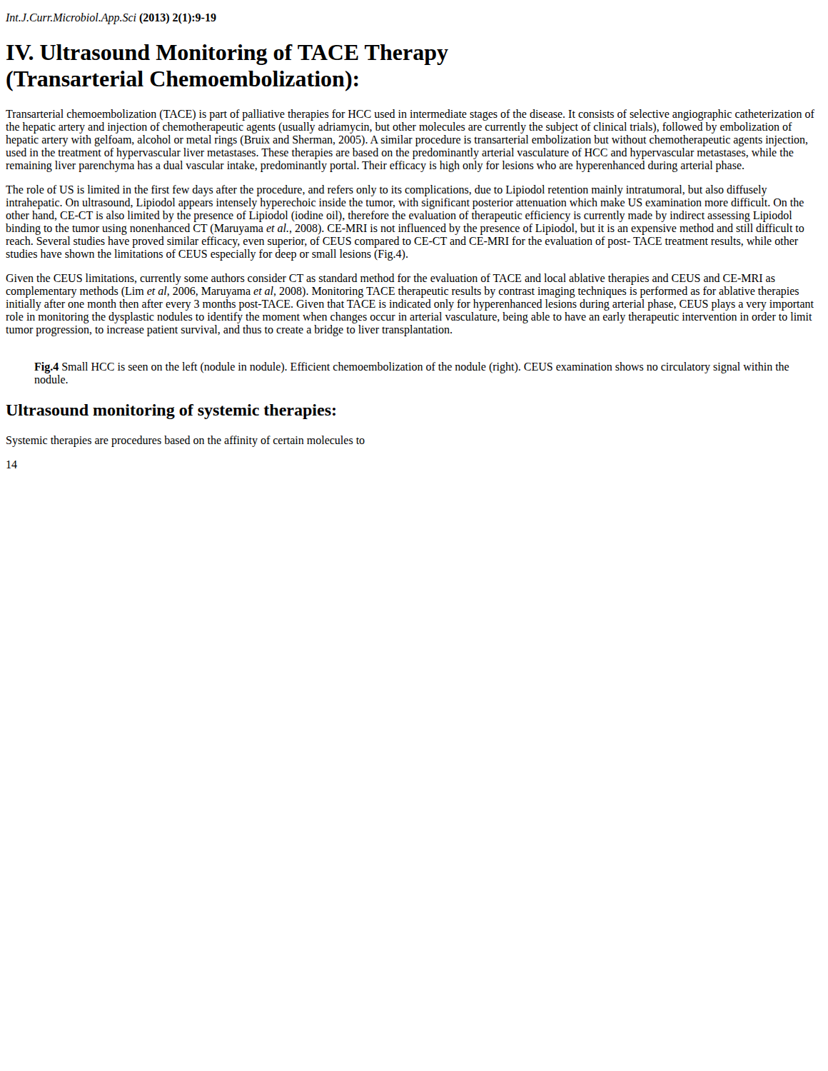Int.J.Curr.Microbiol.App.Sci (2013) 2(1):9-19
IV. Ultrasound Monitoring of TACE Therapy
(Transarterial Chemoembolization):
Transarterial chemoembolization (TACE) is part of palliative therapies for HCC used in intermediate stages of the disease. It consists of selective angiographic catheterization of the hepatic artery and injection of chemotherapeutic agents (usually adriamycin, but other molecules are currently the subject of clinical trials), followed by embolization of hepatic artery with gelfoam, alcohol or metal rings (Bruix and Sherman, 2005). A similar procedure is transarterial embolization but without chemotherapeutic agents injection, used in the treatment of hypervascular liver metastases. These therapies are based on the predominantly arterial vasculature of HCC and hypervascular metastases, while the remaining liver parenchyma has a dual vascular intake, predominantly portal. Their efficacy is high only for lesions who are hyperenhanced during arterial phase.
The role of US is limited in the first few days after the procedure, and refers only to its complications, due to Lipiodol retention mainly intratumoral, but also diffusely intrahepatic. On ultrasound, Lipiodol appears intensely hyperechoic inside the tumor, with significant posterior attenuation which make US examination more difficult. On the other hand, CE-CT is also limited by the presence of Lipiodol (iodine oil), therefore the evaluation of therapeutic efficiency is currently made by indirect assessing Lipiodol binding to the tumor using nonenhanced CT (Maruyama et al., 2008). CE-MRI is not influenced by the presence of Lipiodol, but it is an expensive method and still difficult to reach. Several studies have proved similar efficacy, even superior, of CEUS compared to CE-CT and CE-MRI for the evaluation of post- TACE treatment results, while other studies have shown the limitations of CEUS especially for deep or small lesions (Fig.4).
Given the CEUS limitations, currently some authors consider CT as standard method for the evaluation of TACE and local ablative therapies and CEUS and CE-MRI as complementary methods (Lim et al, 2006, Maruyama et al, 2008). Monitoring TACE therapeutic results by contrast imaging techniques is performed as for ablative therapies initially after one month then after every 3 months post-TACE. Given that TACE is indicated only for hyperenhanced lesions during arterial phase, CEUS plays a very important role in monitoring the dysplastic nodules to identify the moment when changes occur in arterial vasculature, being able to have an early therapeutic intervention in order to limit tumor progression, to increase patient survival, and thus to create a bridge to liver transplantation.
Fig.4 Small HCC is seen on the left (nodule in nodule). Efficient chemoembolization of the nodule (right). CEUS examination shows no circulatory signal within the nodule.
Ultrasound monitoring of systemic therapies:
Systemic therapies are procedures based on the affinity of certain molecules to
14